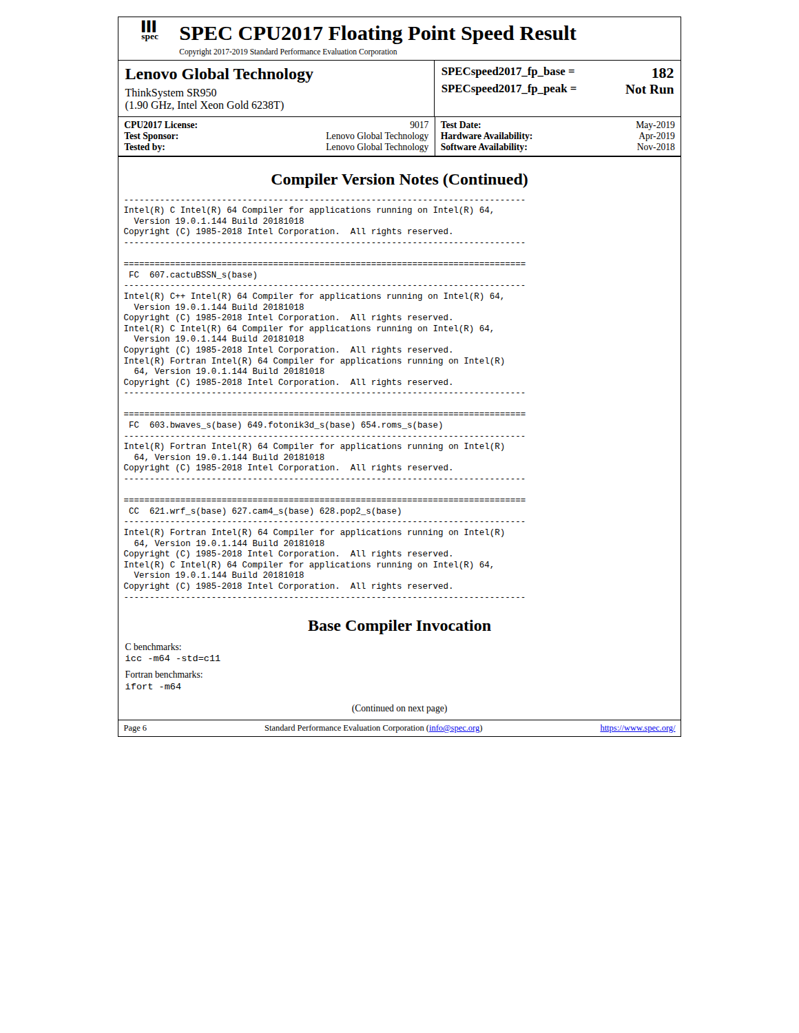▌▌▌
spec
SPEC CPU2017 Floating Point Speed Result
Copyright 2017-2019 Standard Performance Evaluation Corporation
Lenovo Global Technology
ThinkSystem SR950
(1.90 GHz, Intel Xeon Gold 6238T)
SPECspeed2017_fp_base = 182
SPECspeed2017_fp_peak = Not Run
CPU2017 License: 9017
Test Sponsor: Lenovo Global Technology
Tested by: Lenovo Global Technology
Test Date: May-2019
Hardware Availability: Apr-2019
Software Availability: Nov-2018
Compiler Version Notes (Continued)
------------------------------------------------------------------------------
Intel(R) C Intel(R) 64 Compiler for applications running on Intel(R) 64,
  Version 19.0.1.144 Build 20181018
Copyright (C) 1985-2018 Intel Corporation.  All rights reserved.
------------------------------------------------------------------------------

==============================================================================
 FC  607.cactuBSSN_s(base)
------------------------------------------------------------------------------
Intel(R) C++ Intel(R) 64 Compiler for applications running on Intel(R) 64,
  Version 19.0.1.144 Build 20181018
Copyright (C) 1985-2018 Intel Corporation.  All rights reserved.
Intel(R) C Intel(R) 64 Compiler for applications running on Intel(R) 64,
  Version 19.0.1.144 Build 20181018
Copyright (C) 1985-2018 Intel Corporation.  All rights reserved.
Intel(R) Fortran Intel(R) 64 Compiler for applications running on Intel(R)
  64, Version 19.0.1.144 Build 20181018
Copyright (C) 1985-2018 Intel Corporation.  All rights reserved.
------------------------------------------------------------------------------

==============================================================================
 FC  603.bwaves_s(base) 649.fotonik3d_s(base) 654.roms_s(base)
------------------------------------------------------------------------------
Intel(R) Fortran Intel(R) 64 Compiler for applications running on Intel(R)
  64, Version 19.0.1.144 Build 20181018
Copyright (C) 1985-2018 Intel Corporation.  All rights reserved.
------------------------------------------------------------------------------

==============================================================================
 CC  621.wrf_s(base) 627.cam4_s(base) 628.pop2_s(base)
------------------------------------------------------------------------------
Intel(R) Fortran Intel(R) 64 Compiler for applications running on Intel(R)
  64, Version 19.0.1.144 Build 20181018
Copyright (C) 1985-2018 Intel Corporation.  All rights reserved.
Intel(R) C Intel(R) 64 Compiler for applications running on Intel(R) 64,
  Version 19.0.1.144 Build 20181018
Copyright (C) 1985-2018 Intel Corporation.  All rights reserved.
------------------------------------------------------------------------------
Base Compiler Invocation
C benchmarks:
icc -m64 -std=c11
Fortran benchmarks:
ifort -m64
(Continued on next page)
Page 6 Standard Performance Evaluation Corporation (info@spec.org) https://www.spec.org/